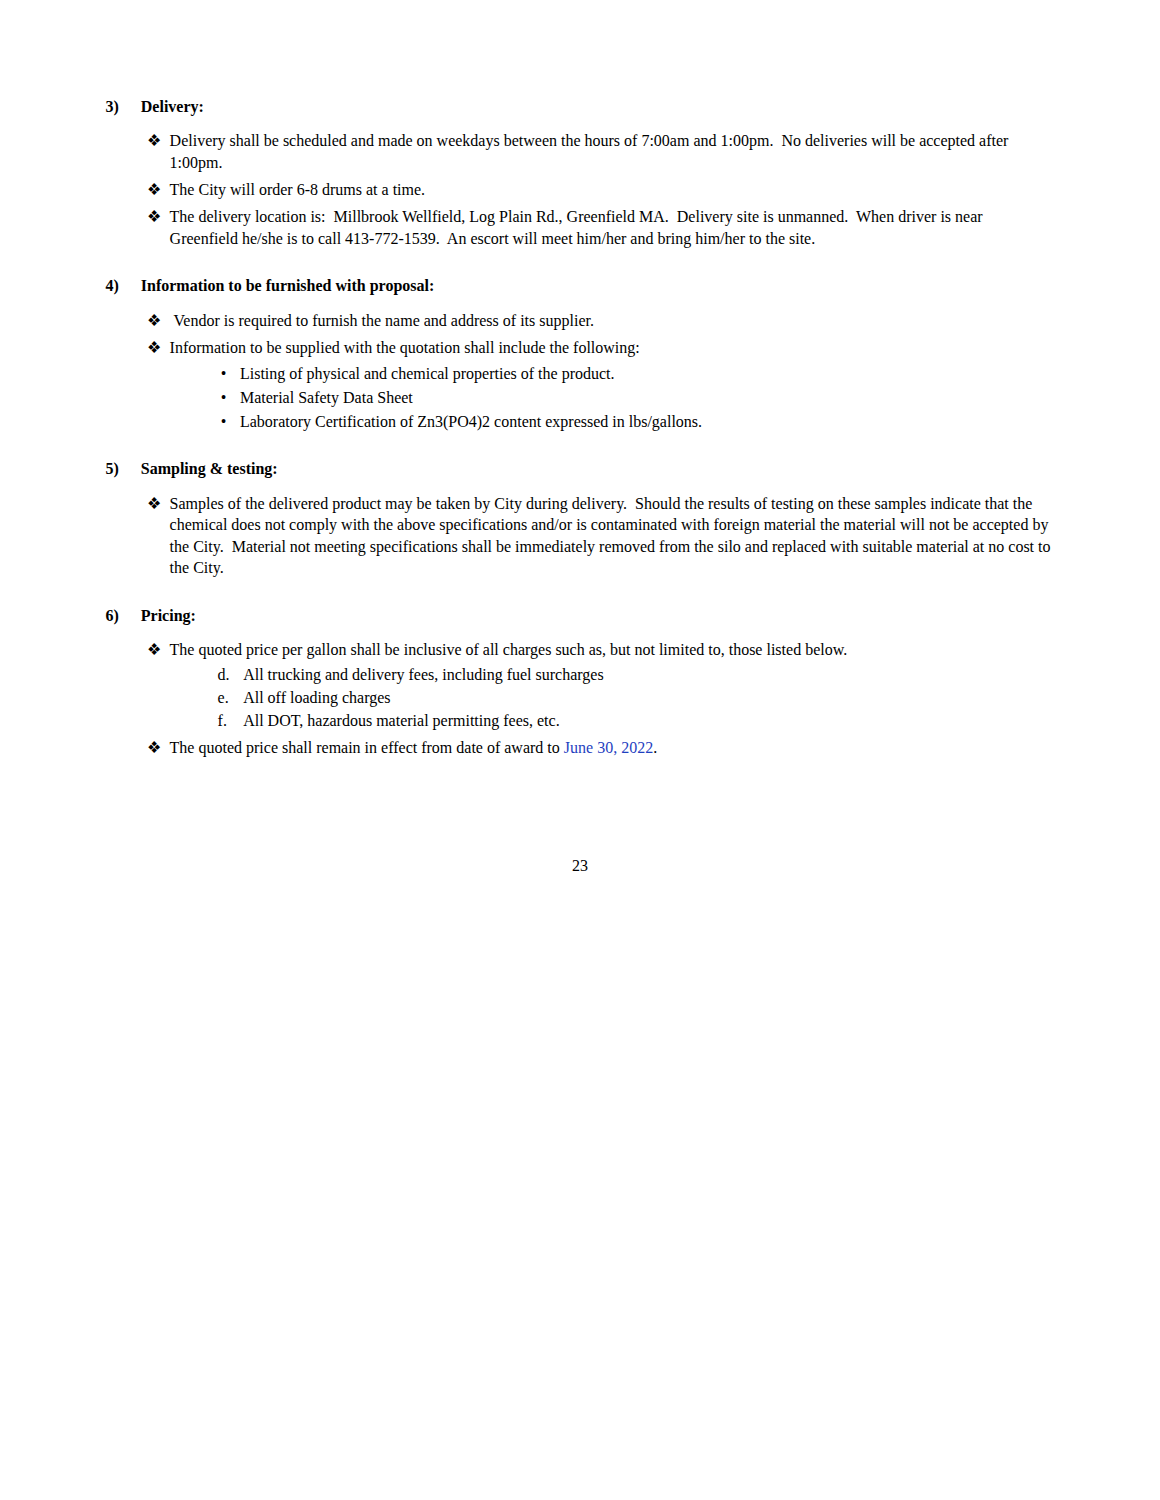3) Delivery:
Delivery shall be scheduled and made on weekdays between the hours of 7:00am and 1:00pm. No deliveries will be accepted after 1:00pm.
The City will order 6-8 drums at a time.
The delivery location is: Millbrook Wellfield, Log Plain Rd., Greenfield MA. Delivery site is unmanned. When driver is near Greenfield he/she is to call 413-772-1539. An escort will meet him/her and bring him/her to the site.
4) Information to be furnished with proposal:
Vendor is required to furnish the name and address of its supplier.
Information to be supplied with the quotation shall include the following:
Listing of physical and chemical properties of the product.
Material Safety Data Sheet
Laboratory Certification of Zn3(PO4)2 content expressed in lbs/gallons.
5) Sampling & testing:
Samples of the delivered product may be taken by City during delivery. Should the results of testing on these samples indicate that the chemical does not comply with the above specifications and/or is contaminated with foreign material the material will not be accepted by the City. Material not meeting specifications shall be immediately removed from the silo and replaced with suitable material at no cost to the City.
6) Pricing:
The quoted price per gallon shall be inclusive of all charges such as, but not limited to, those listed below.
d. All trucking and delivery fees, including fuel surcharges
e. All off loading charges
f. All DOT, hazardous material permitting fees, etc.
The quoted price shall remain in effect from date of award to June 30, 2022.
23